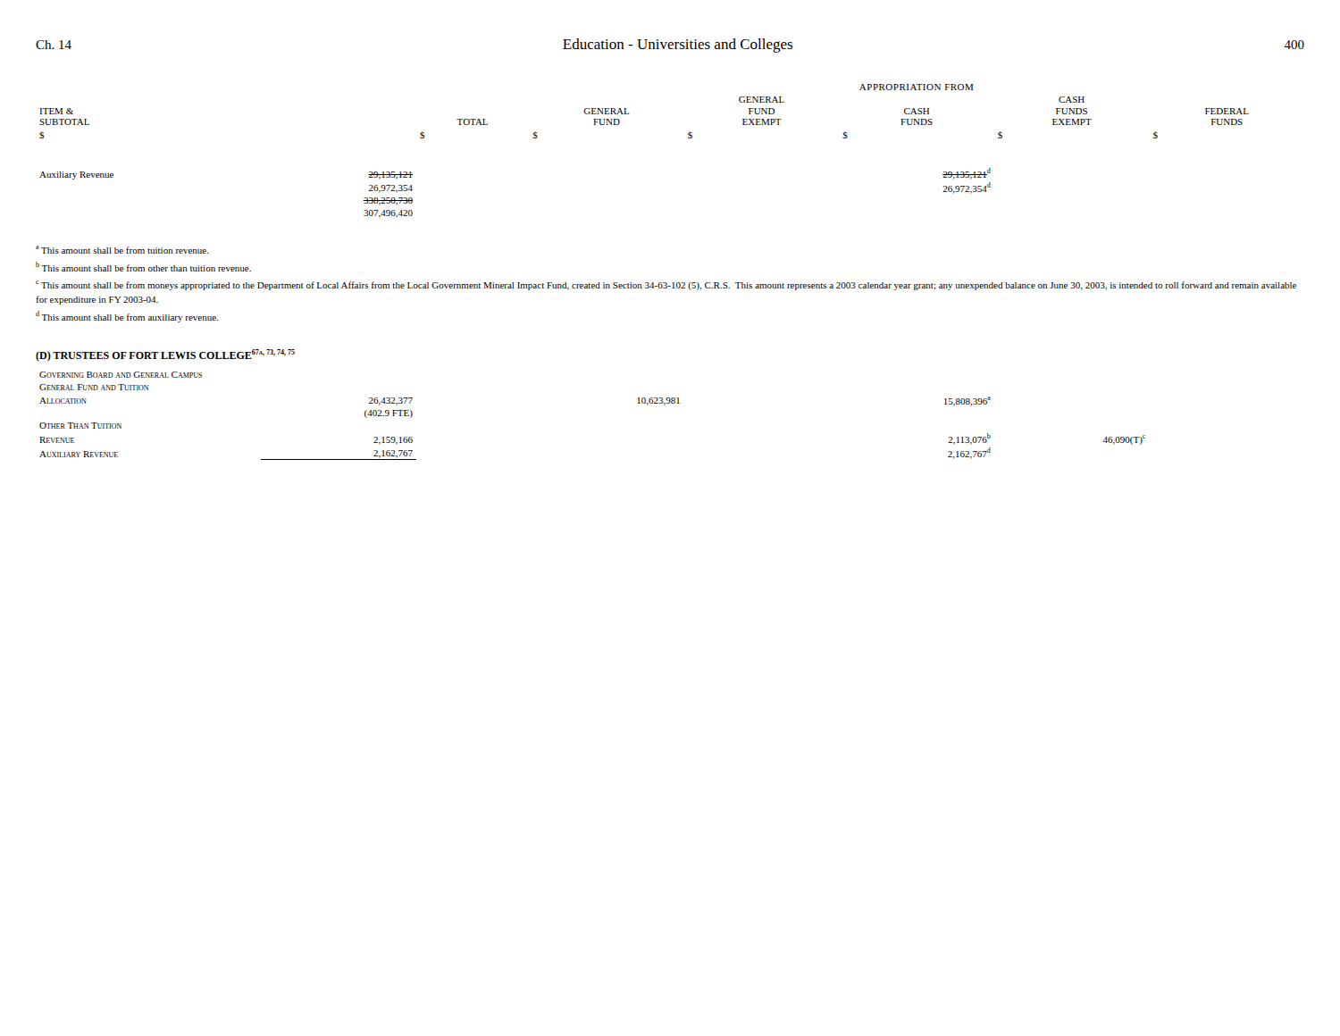Ch. 14
Education - Universities and Colleges
400
| | APPROPRIATION FROM |
| ITEM & SUBTOTAL | | TOTAL | GENERAL FUND | GENERAL FUND EXEMPT | CASH FUNDS | CASH FUNDS EXEMPT | FEDERAL FUNDS |
| $ | | $ | $ | $ | $ | $ | $ |
| Auxiliary Revenue | 29,135,121 | | | | 29,135,121 d | | |
| | 26,972,354 | | | | 26,972,354 d | | |
| | 338,250,730 | | | | | | |
| | 307,496,420 | | | | | | |
a This amount shall be from tuition revenue.
b This amount shall be from other than tuition revenue.
c This amount shall be from moneys appropriated to the Department of Local Affairs from the Local Government Mineral Impact Fund, created in Section 34-63-102 (5), C.R.S. This amount represents a 2003 calendar year grant; any unexpended balance on June 30, 2003, is intended to roll forward and remain available for expenditure in FY 2003-04.
d This amount shall be from auxiliary revenue.
(D) TRUSTEES OF FORT LEWIS COLLEGE67a, 73, 74, 75
| Governing Board and General Campus |
| General Fund and Tuition |
| Allocation | 26,432,377 | | 10,623,981 | | 15,808,396 a | | |
| | (402.9 FTE) | | | | | | |
| Other Than Tuition |
| Revenue | 2,159,166 | | | | 2,113,076 b | 46,090(T) c | |
| Auxiliary Revenue | 2,162,767 | | | | 2,162,767 d | | |